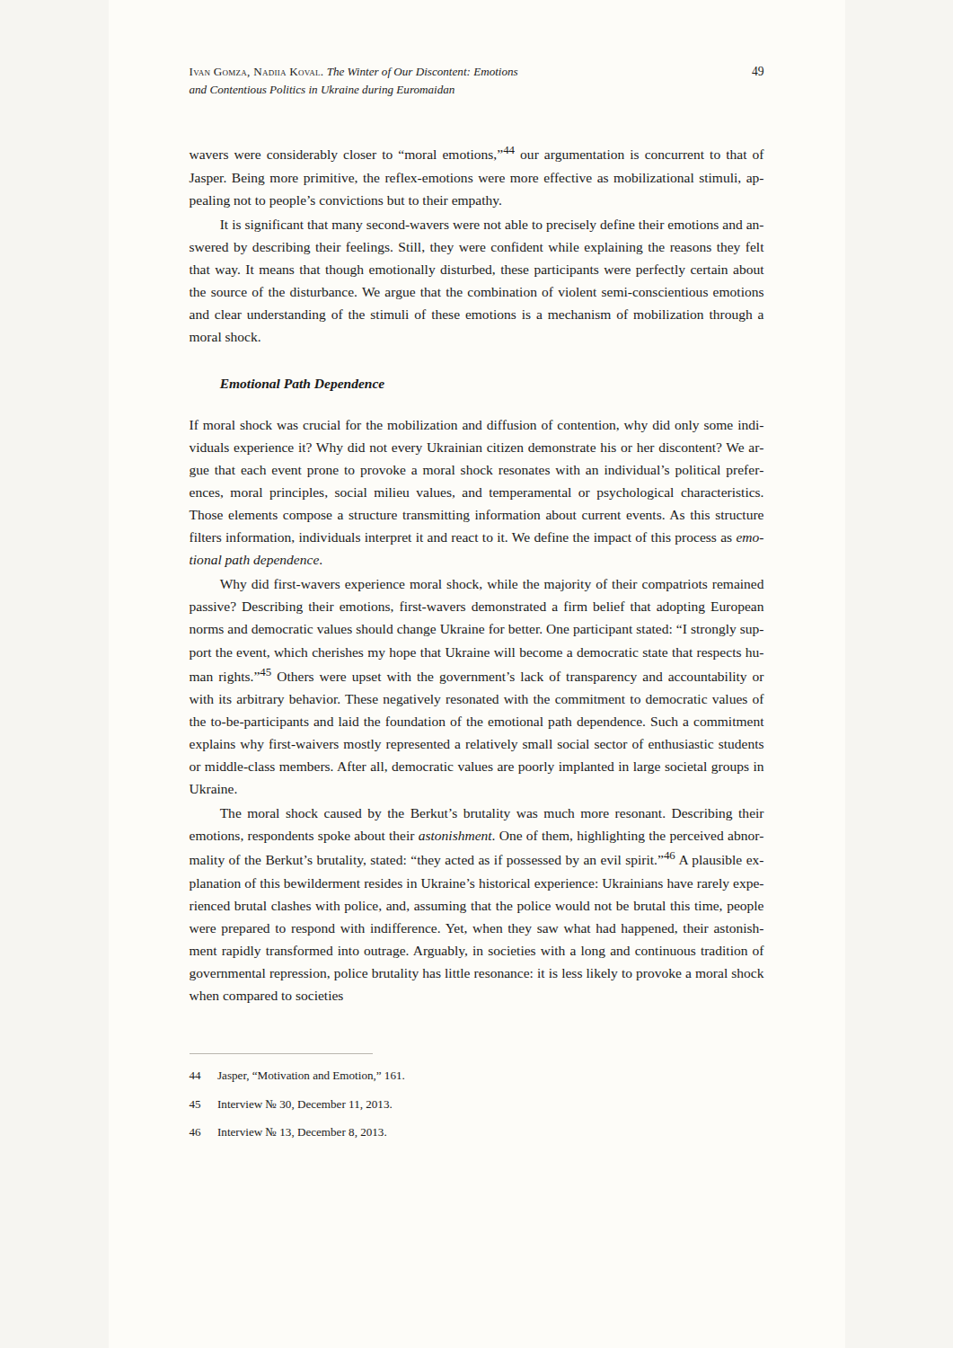Ivan Gomza, Nadiia Koval. The Winter of Our Discontent: Emotions
and Contentious Politics in Ukraine during Euromaidan
49
wavers were considerably closer to “moral emotions,”44 our argumentation is concurrent to that of Jasper. Being more primitive, the reflex-emotions were more effective as mobilizational stimuli, appealing not to people’s convictions but to their empathy.
It is significant that many second-wavers were not able to precisely define their emotions and answered by describing their feelings. Still, they were confident while explaining the reasons they felt that way. It means that though emotionally disturbed, these participants were perfectly certain about the source of the disturbance. We argue that the combination of violent semi-conscientious emotions and clear understanding of the stimuli of these emotions is a mechanism of mobilization through a moral shock.
Emotional Path Dependence
If moral shock was crucial for the mobilization and diffusion of contention, why did only some individuals experience it? Why did not every Ukrainian citizen demonstrate his or her discontent? We argue that each event prone to provoke a moral shock resonates with an individual’s political preferences, moral principles, social milieu values, and temperamental or psychological characteristics. Those elements compose a structure transmitting information about current events. As this structure filters information, individuals interpret it and react to it. We define the impact of this process as emotional path dependence.
Why did first-wavers experience moral shock, while the majority of their compatriots remained passive? Describing their emotions, first-wavers demonstrated a firm belief that adopting European norms and democratic values should change Ukraine for better. One participant stated: “I strongly support the event, which cherishes my hope that Ukraine will become a democratic state that respects human rights.”45 Others were upset with the government’s lack of transparency and accountability or with its arbitrary behavior. These negatively resonated with the commitment to democratic values of the to-be-participants and laid the foundation of the emotional path dependence. Such a commitment explains why first-waivers mostly represented a relatively small social sector of enthusiastic students or middle-class members. After all, democratic values are poorly implanted in large societal groups in Ukraine.
The moral shock caused by the Berkut’s brutality was much more resonant. Describing their emotions, respondents spoke about their astonishment. One of them, highlighting the perceived abnormality of the Berkut’s brutality, stated: “they acted as if possessed by an evil spirit.”46 A plausible explanation of this bewilderment resides in Ukraine’s historical experience: Ukrainians have rarely experienced brutal clashes with police, and, assuming that the police would not be brutal this time, people were prepared to respond with indifference. Yet, when they saw what had happened, their astonishment rapidly transformed into outrage. Arguably, in societies with a long and continuous tradition of governmental repression, police brutality has little resonance: it is less likely to provoke a moral shock when compared to societies
44
Jasper, “Motivation and Emotion,” 161.
45
Interview № 30, December 11, 2013.
46
Interview № 13, December 8, 2013.